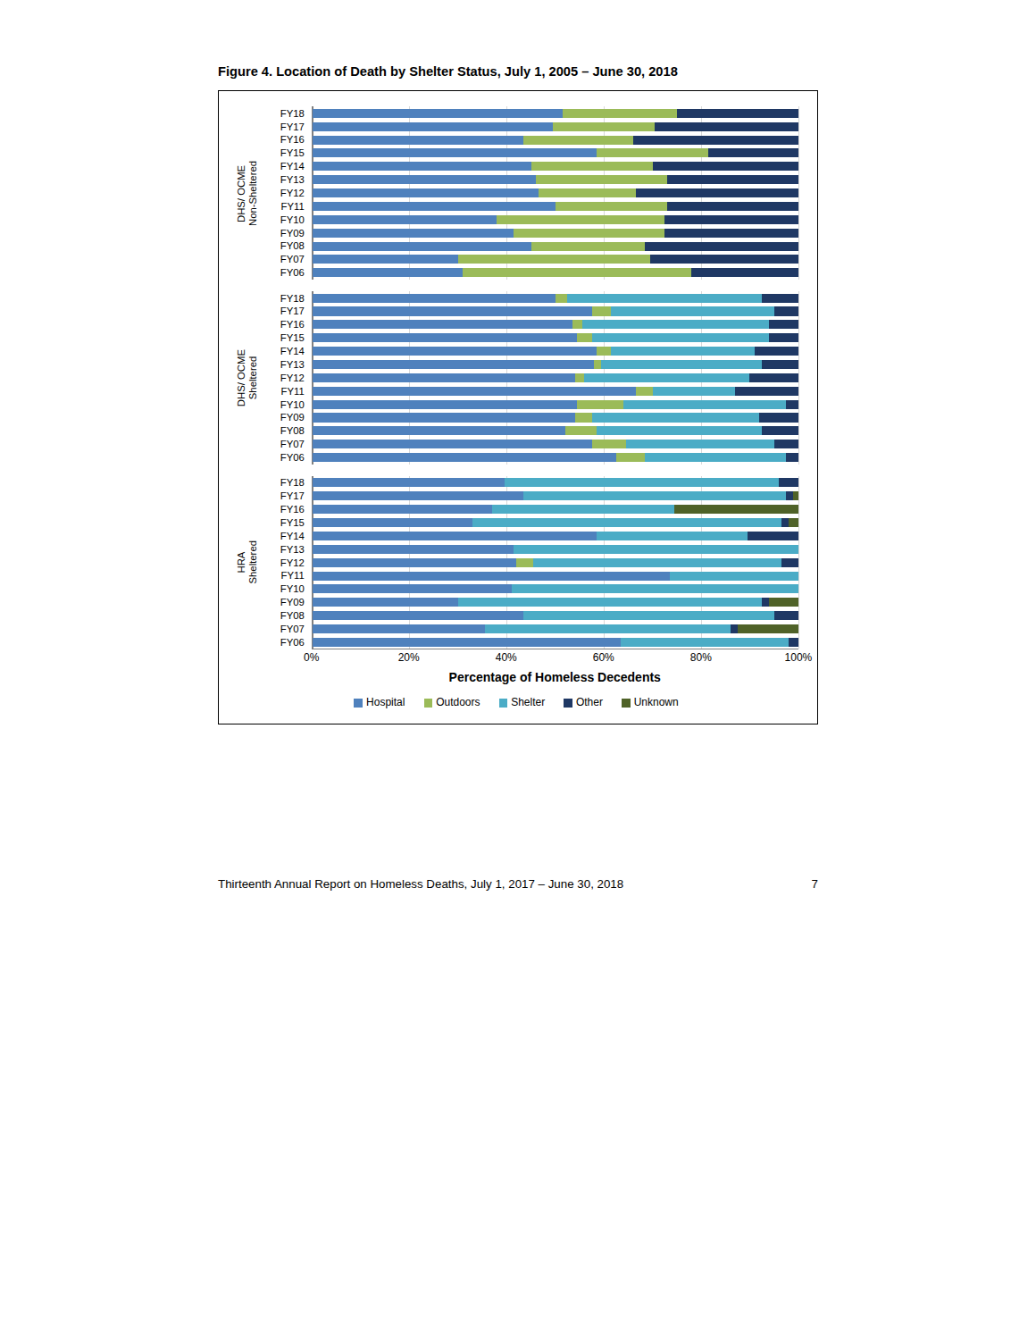Figure 4. Location of Death by Shelter Status, July 1, 2005 – June 30, 2018
DHS/ OCME Non-Sheltered
FY18
FY17
FY16
FY15
FY14
FY13
FY12
FY11
FY10
FY09
FY08
FY07
FY06
DHS/ OCME Sheltered
FY18
FY17
FY16
FY15
FY14
FY13
FY12
FY11
FY10
FY09
FY08
FY07
FY06
HRA Sheltered
FY18
FY17
FY16
FY15
FY14
FY13
FY12
FY11
FY10
FY09
FY08
FY07
FY06
0% 20% 40% 60% 80% 100%
Percentage of Homeless Decedents
Hospital Outdoors Shelter Other Unknown
Thirteenth Annual Report on Homeless Deaths, July 1, 2017 – June 30, 2018
7